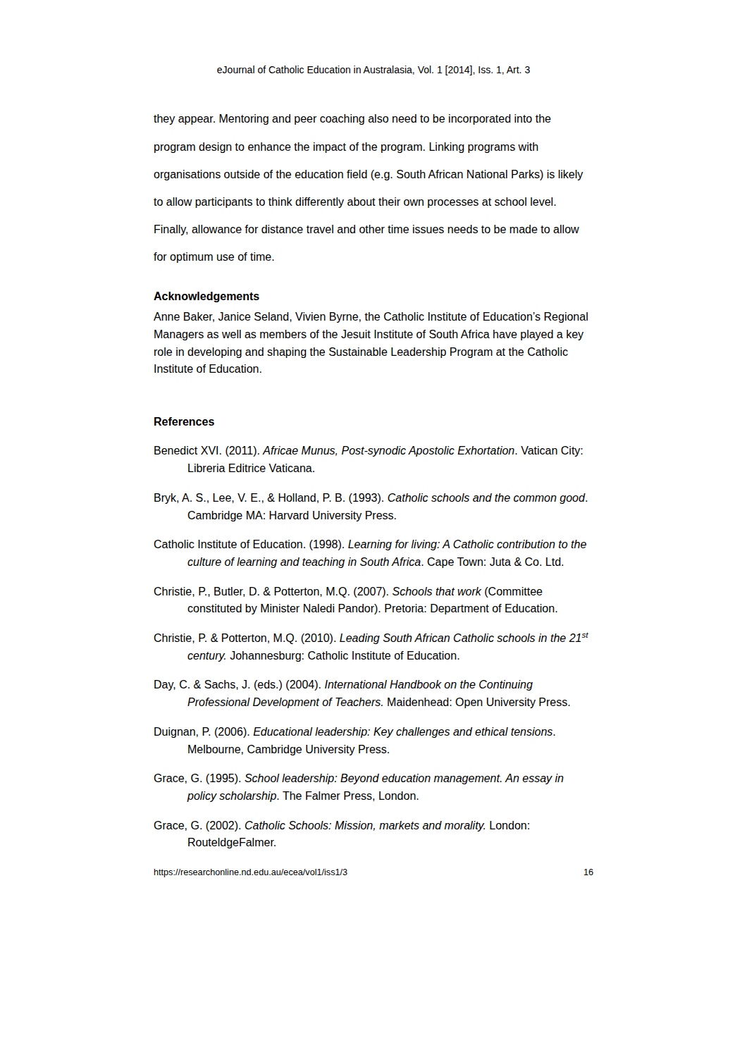eJournal of Catholic Education in Australasia, Vol. 1 [2014], Iss. 1, Art. 3
they appear. Mentoring and peer coaching also need to be incorporated into the program design to enhance the impact of the program. Linking programs with organisations outside of the education field (e.g. South African National Parks) is likely to allow participants to think differently about their own processes at school level. Finally, allowance for distance travel and other time issues needs to be made to allow for optimum use of time.
Acknowledgements
Anne Baker, Janice Seland, Vivien Byrne, the Catholic Institute of Education’s Regional Managers as well as members of the Jesuit Institute of South Africa have played a key role in developing and shaping the Sustainable Leadership Program at the Catholic Institute of Education.
References
Benedict XVI. (2011). Africae Munus, Post-synodic Apostolic Exhortation. Vatican City: Libreria Editrice Vaticana.
Bryk, A. S., Lee, V. E., & Holland, P. B. (1993). Catholic schools and the common good. Cambridge MA: Harvard University Press.
Catholic Institute of Education. (1998). Learning for living: A Catholic contribution to the culture of learning and teaching in South Africa. Cape Town: Juta & Co. Ltd.
Christie, P., Butler, D. & Potterton, M.Q. (2007). Schools that work (Committee constituted by Minister Naledi Pandor). Pretoria: Department of Education.
Christie, P. & Potterton, M.Q. (2010). Leading South African Catholic schools in the 21st century. Johannesburg: Catholic Institute of Education.
Day, C. & Sachs, J. (eds.) (2004). International Handbook on the Continuing Professional Development of Teachers. Maidenhead: Open University Press.
Duignan, P. (2006). Educational leadership: Key challenges and ethical tensions. Melbourne, Cambridge University Press.
Grace, G. (1995). School leadership: Beyond education management. An essay in policy scholarship. The Falmer Press, London.
Grace, G. (2002). Catholic Schools: Mission, markets and morality. London: RouteldgeFalmer.
https://researchonline.nd.edu.au/ecea/vol1/iss1/3 16